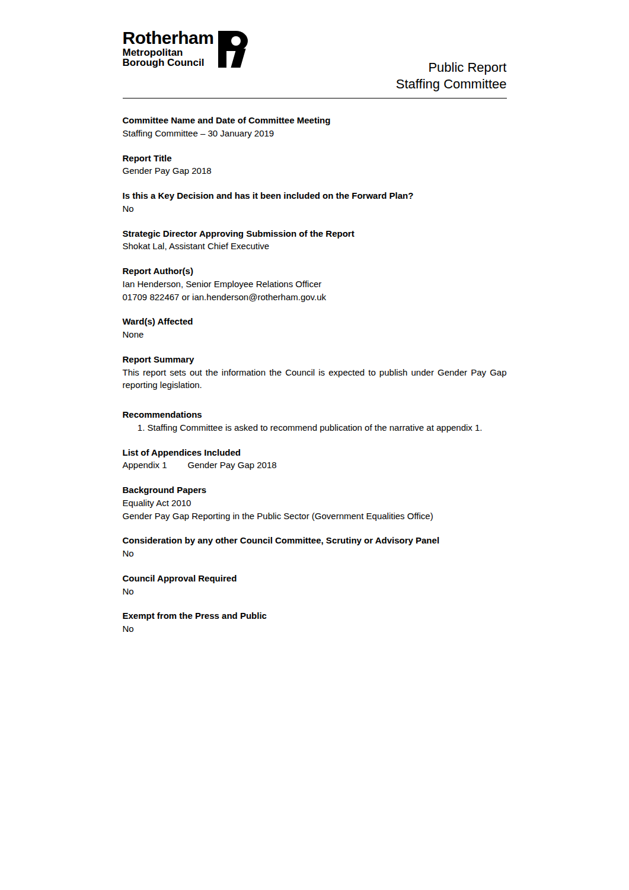Rotherham Metropolitan Borough Council
Public Report
Staffing Committee
Committee Name and Date of Committee Meeting
Staffing Committee – 30 January 2019
Report Title
Gender Pay Gap 2018
Is this a Key Decision and has it been included on the Forward Plan?
No
Strategic Director Approving Submission of the Report
Shokat Lal, Assistant Chief Executive
Report Author(s)
Ian Henderson, Senior Employee Relations Officer
01709 822467 or ian.henderson@rotherham.gov.uk
Ward(s) Affected
None
Report Summary
This report sets out the information the Council is expected to publish under Gender Pay Gap reporting legislation.
Recommendations
Staffing Committee is asked to recommend publication of the narrative at appendix 1.
List of Appendices Included
Appendix 1 Gender Pay Gap 2018
Background Papers
Equality Act 2010
Gender Pay Gap Reporting in the Public Sector (Government Equalities Office)
Consideration by any other Council Committee, Scrutiny or Advisory Panel
No
Council Approval Required
No
Exempt from the Press and Public
No